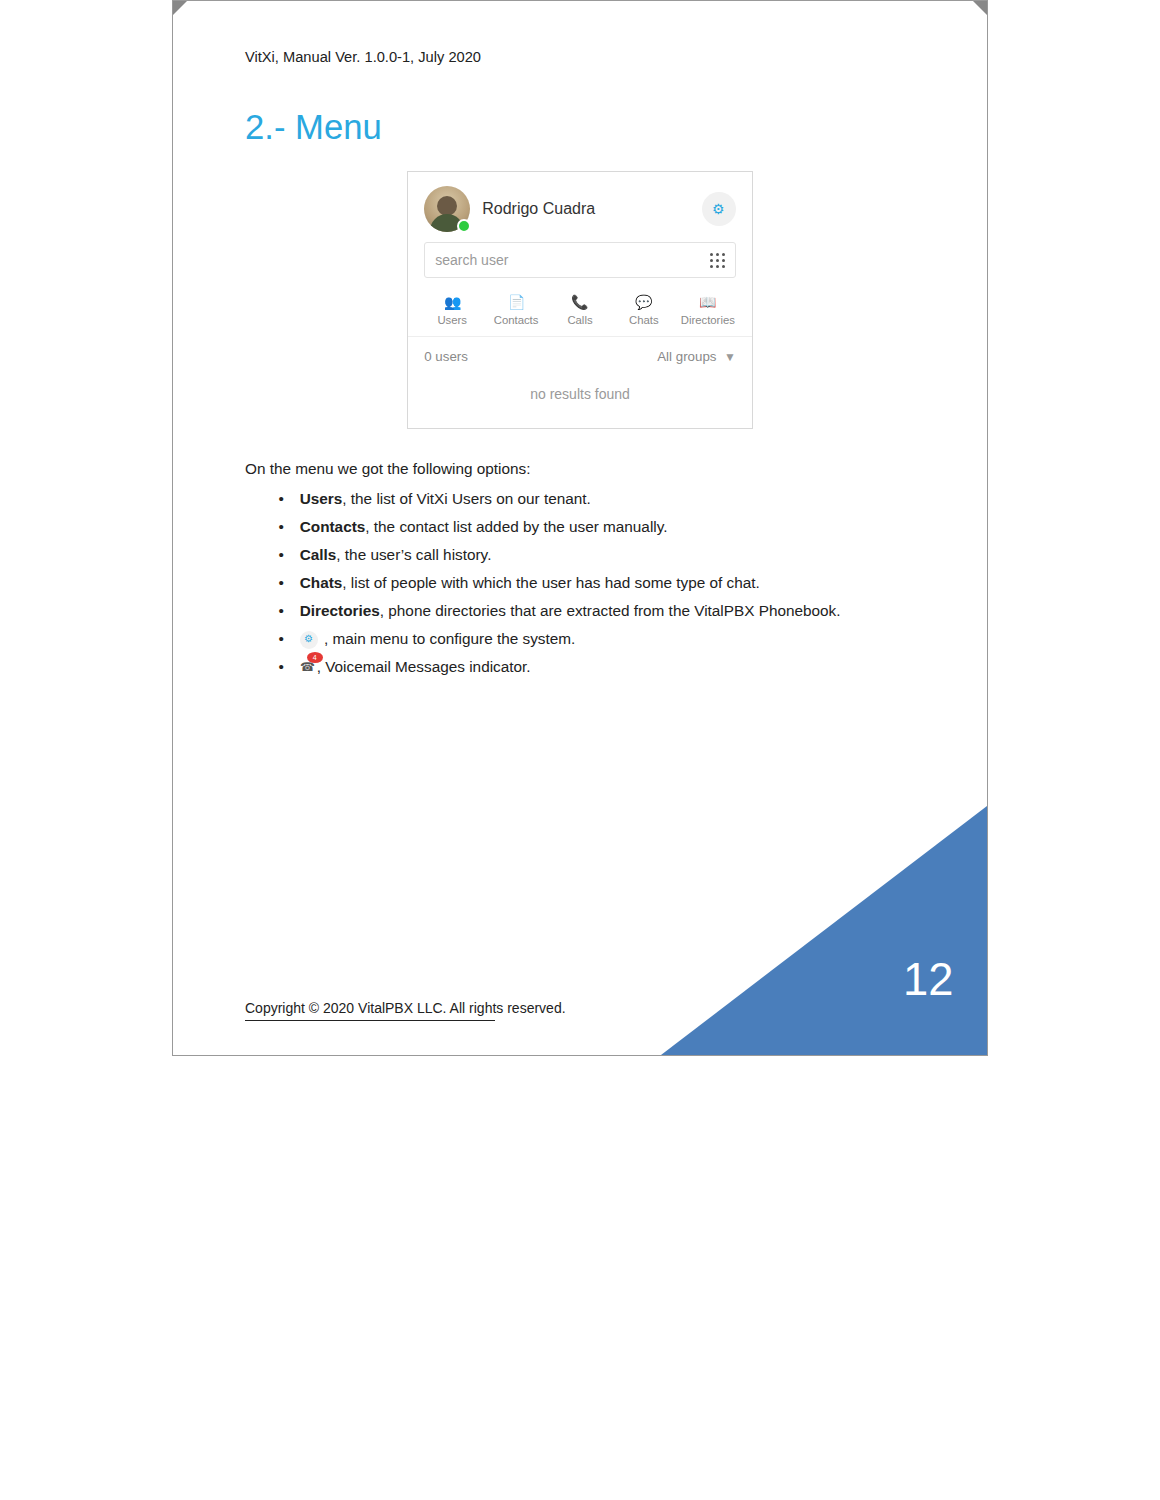VitXi, Manual Ver. 1.0.0-1, July 2020
2.- Menu
Rodrigo Cuadra
⚙
search user
👥Users
📄Contacts
📞Calls
💬Chats
📖Directories
0 users All groups ▼
no results found
On the menu we got the following options:
Users, the list of VitXi Users on our tenant.
Contacts, the contact list added by the user manually.
Calls, the user’s call history.
Chats, list of people with which the user has had some type of chat.
Directories, phone directories that are extracted from the VitalPBX Phonebook.
⚙ , main menu to configure the system.
☎4, Voicemail Messages indicator.
12
Copyright © 2020 VitalPBX LLC. All rights reserved.